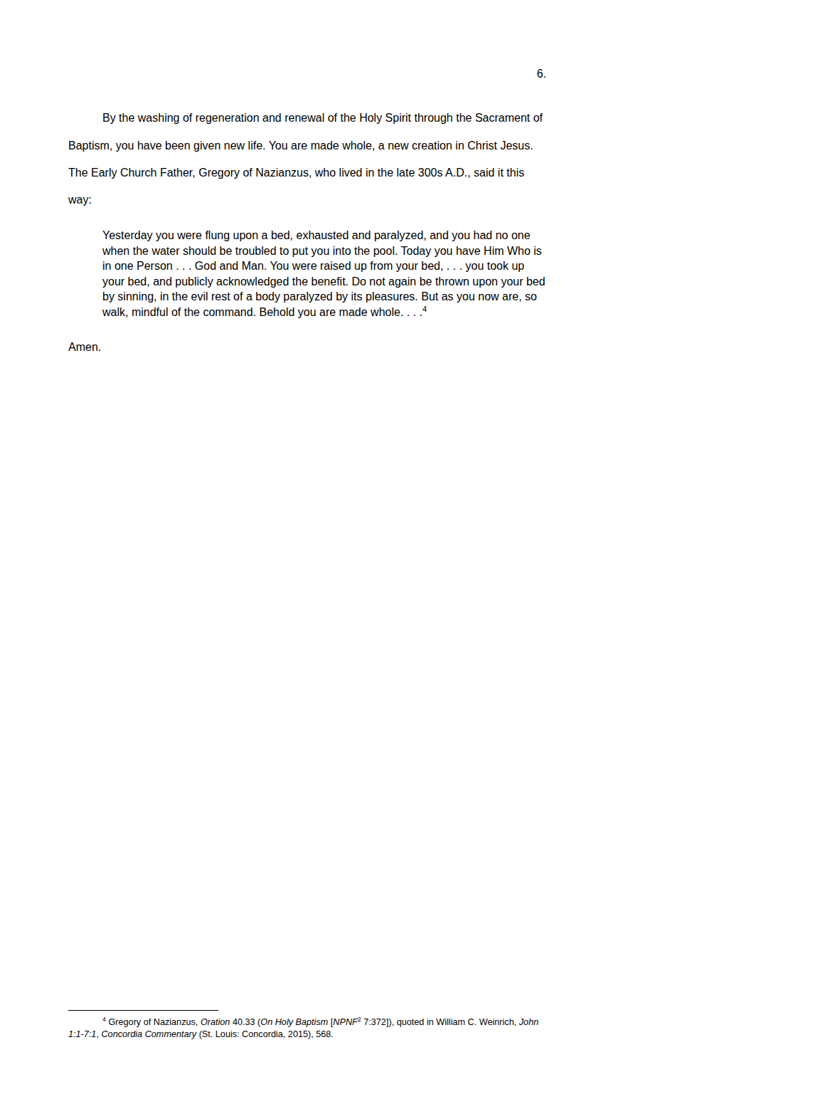6.
By the washing of regeneration and renewal of the Holy Spirit through the Sacrament of Baptism, you have been given new life. You are made whole, a new creation in Christ Jesus. The Early Church Father, Gregory of Nazianzus, who lived in the late 300s A.D., said it this way:
Yesterday you were flung upon a bed, exhausted and paralyzed, and you had no one when the water should be troubled to put you into the pool. Today you have Him Who is in one Person . . . God and Man. You were raised up from your bed, . . . you took up your bed, and publicly acknowledged the benefit. Do not again be thrown upon your bed by sinning, in the evil rest of a body paralyzed by its pleasures. But as you now are, so walk, mindful of the command. Behold you are made whole. . . .4
Amen.
4 Gregory of Nazianzus, Oration 40.33 (On Holy Baptism [NPNF2 7:372]), quoted in William C. Weinrich, John 1:1-7:1, Concordia Commentary (St. Louis: Concordia, 2015), 568.